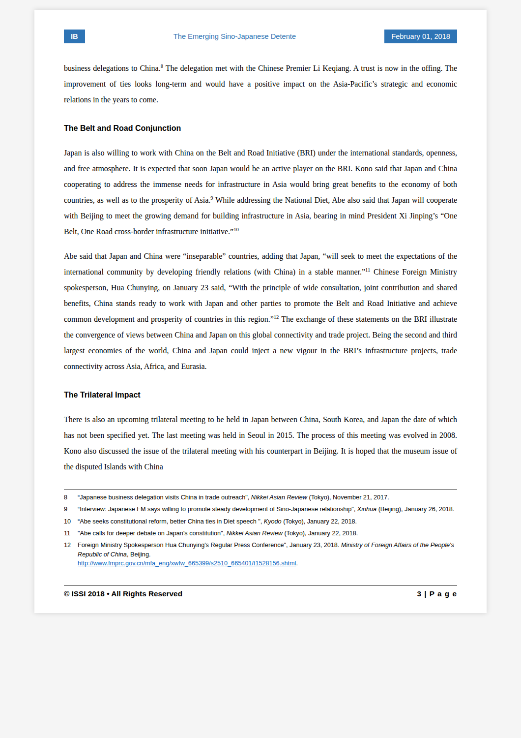IB
The Emerging Sino-Japanese Detente
February 01, 2018
business delegations to China.8 The delegation met with the Chinese Premier Li Keqiang. A trust is now in the offing. The improvement of ties looks long-term and would have a positive impact on the Asia-Pacific’s strategic and economic relations in the years to come.
The Belt and Road Conjunction
Japan is also willing to work with China on the Belt and Road Initiative (BRI) under the international standards, openness, and free atmosphere. It is expected that soon Japan would be an active player on the BRI. Kono said that Japan and China cooperating to address the immense needs for infrastructure in Asia would bring great benefits to the economy of both countries, as well as to the prosperity of Asia.9 While addressing the National Diet, Abe also said that Japan will cooperate with Beijing to meet the growing demand for building infrastructure in Asia, bearing in mind President Xi Jinping’s “One Belt, One Road cross-border infrastructure initiative.”10
Abe said that Japan and China were “inseparable” countries, adding that Japan, “will seek to meet the expectations of the international community by developing friendly relations (with China) in a stable manner.”11 Chinese Foreign Ministry spokesperson, Hua Chunying, on January 23 said, “With the principle of wide consultation, joint contribution and shared benefits, China stands ready to work with Japan and other parties to promote the Belt and Road Initiative and achieve common development and prosperity of countries in this region.”12 The exchange of these statements on the BRI illustrate the convergence of views between China and Japan on this global connectivity and trade project. Being the second and third largest economies of the world, China and Japan could inject a new vigour in the BRI’s infrastructure projects, trade connectivity across Asia, Africa, and Eurasia.
The Trilateral Impact
There is also an upcoming trilateral meeting to be held in Japan between China, South Korea, and Japan the date of which has not been specified yet. The last meeting was held in Seoul in 2015. The process of this meeting was evolved in 2008. Kono also discussed the issue of the trilateral meeting with his counterpart in Beijing. It is hoped that the museum issue of the disputed Islands with China
| 8 | “Japanese business delegation visits China in trade outreach", Nikkei Asian Review (Tokyo), November 21, 2017. |
| 9 | “Interview: Japanese FM says willing to promote steady development of Sino-Japanese relationship", Xinhua (Beijing), January 26, 2018. |
| 10 | “Abe seeks constitutional reform, better China ties in Diet speech ", Kyodo (Tokyo), January 22, 2018. |
| 11 | "Abe calls for deeper debate on Japan's constitution", Nikkei Asian Review (Tokyo), January 22, 2018. |
| 12 | Foreign Ministry Spokesperson Hua Chunying's Regular Press Conference", January 23, 2018. Ministry of Foreign Affairs of the People's Republic of China , Beijing. http://www.fmprc.gov.cn/mfa_eng/xwfw_665399/s2510_665401/t1528156.shtml . |
© ISSI 2018 • All Rights Reserved
3 | P a g e